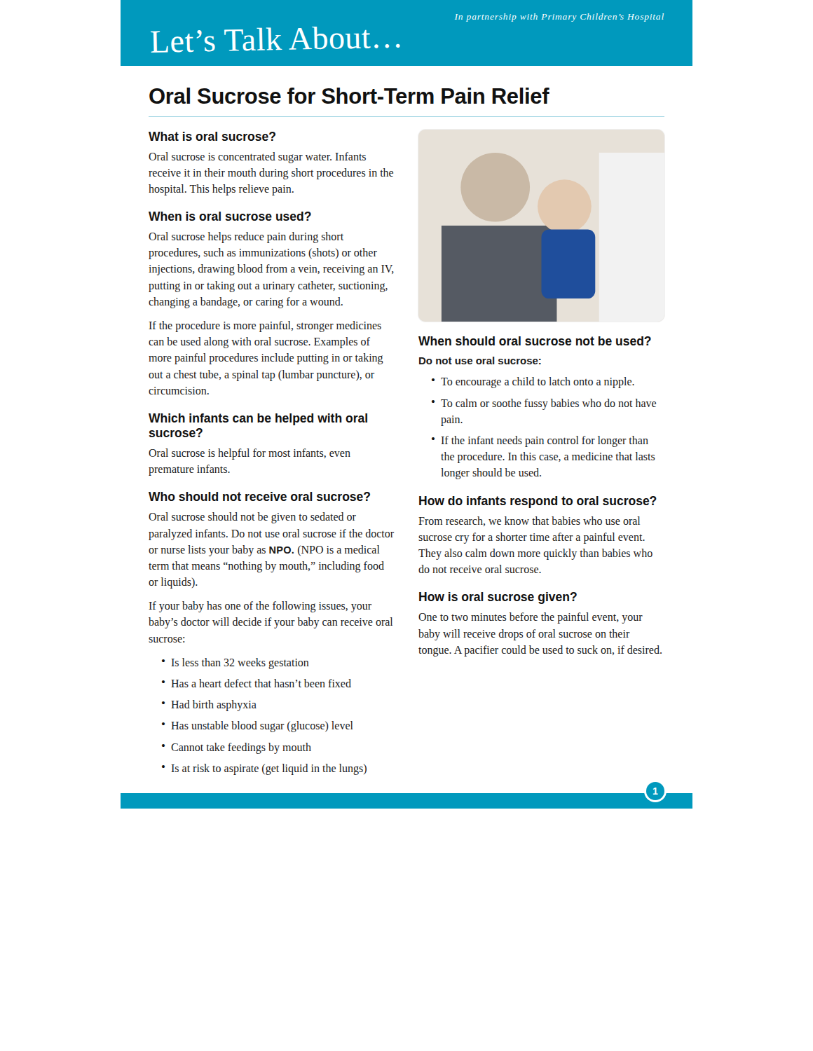In partnership with Primary Children’s Hospital
Let’s Talk About…
Oral Sucrose for Short-Term Pain Relief
What is oral sucrose?
Oral sucrose is concentrated sugar water. Infants receive it in their mouth during short procedures in the hospital. This helps relieve pain.
When is oral sucrose used?
Oral sucrose helps reduce pain during short procedures, such as immunizations (shots) or other injections, drawing blood from a vein, receiving an IV, putting in or taking out a urinary catheter, suctioning, changing a bandage, or caring for a wound.
If the procedure is more painful, stronger medicines can be used along with oral sucrose. Examples of more painful procedures include putting in or taking out a chest tube, a spinal tap (lumbar puncture), or circumcision.
Which infants can be helped with oral sucrose?
Oral sucrose is helpful for most infants, even premature infants.
Who should not receive oral sucrose?
Oral sucrose should not be given to sedated or paralyzed infants. Do not use oral sucrose if the doctor or nurse lists your baby as NPO. (NPO is a medical term that means “nothing by mouth,” including food or liquids).
If your baby has one of the following issues, your baby’s doctor will decide if your baby can receive oral sucrose:
Is less than 32 weeks gestation
Has a heart defect that hasn’t been fixed
Had birth asphyxia
Has unstable blood sugar (glucose) level
Cannot take feedings by mouth
Is at risk to aspirate (get liquid in the lungs)
When should oral sucrose not be used?
Do not use oral sucrose:
To encourage a child to latch onto a nipple.
To calm or soothe fussy babies who do not have pain.
If the infant needs pain control for longer than the procedure. In this case, a medicine that lasts longer should be used.
How do infants respond to oral sucrose?
From research, we know that babies who use oral sucrose cry for a shorter time after a painful event. They also calm down more quickly than babies who do not receive oral sucrose.
How is oral sucrose given?
One to two minutes before the painful event, your baby will receive drops of oral sucrose on their tongue. A pacifier could be used to suck on, if desired.
1